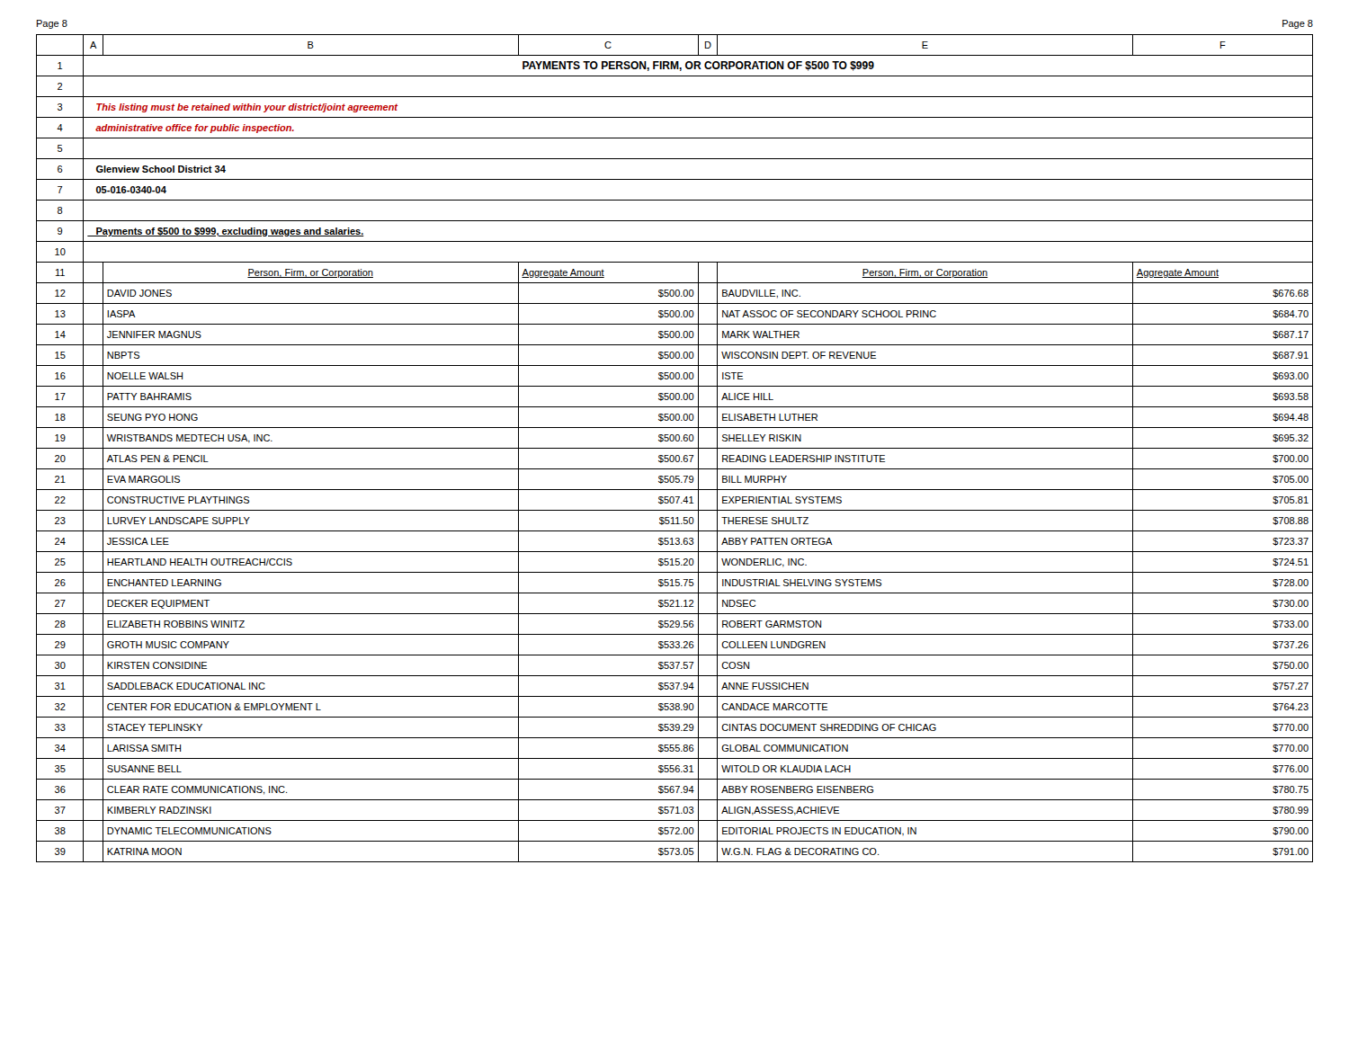Page 8 Page 8
| | A | B | C | D | E | F |
| 1 | PAYMENTS TO PERSON, FIRM, OR CORPORATION OF $500 TO $999 |
| 2 | |
| 3 | This listing must be retained within your district/joint agreement |
| 4 | administrative office for public inspection. |
| 5 | |
| 6 | Glenview School District 34 |
| 7 | 05-016-0340-04 |
| 8 | |
| 9 | Payments of $500 to $999, excluding wages and salaries. |
| 10 | |
| 11 | | Person, Firm, or Corporation | Aggregate Amount | | Person, Firm, or Corporation | Aggregate Amount |
| 12 | | DAVID JONES | $500.00 | | BAUDVILLE, INC. | $676.68 |
| 13 | | IASPA | $500.00 | | NAT ASSOC OF SECONDARY SCHOOL PRINC | $684.70 |
| 14 | | JENNIFER MAGNUS | $500.00 | | MARK WALTHER | $687.17 |
| 15 | | NBPTS | $500.00 | | WISCONSIN DEPT. OF REVENUE | $687.91 |
| 16 | | NOELLE WALSH | $500.00 | | ISTE | $693.00 |
| 17 | | PATTY BAHRAMIS | $500.00 | | ALICE HILL | $693.58 |
| 18 | | SEUNG PYO HONG | $500.00 | | ELISABETH LUTHER | $694.48 |
| 19 | | WRISTBANDS MEDTECH USA, INC. | $500.60 | | SHELLEY RISKIN | $695.32 |
| 20 | | ATLAS PEN & PENCIL | $500.67 | | READING LEADERSHIP INSTITUTE | $700.00 |
| 21 | | EVA MARGOLIS | $505.79 | | BILL MURPHY | $705.00 |
| 22 | | CONSTRUCTIVE PLAYTHINGS | $507.41 | | EXPERIENTIAL SYSTEMS | $705.81 |
| 23 | | LURVEY LANDSCAPE SUPPLY | $511.50 | | THERESE SHULTZ | $708.88 |
| 24 | | JESSICA LEE | $513.63 | | ABBY PATTEN ORTEGA | $723.37 |
| 25 | | HEARTLAND HEALTH OUTREACH/CCIS | $515.20 | | WONDERLIC, INC. | $724.51 |
| 26 | | ENCHANTED LEARNING | $515.75 | | INDUSTRIAL SHELVING SYSTEMS | $728.00 |
| 27 | | DECKER EQUIPMENT | $521.12 | | NDSEC | $730.00 |
| 28 | | ELIZABETH ROBBINS WINITZ | $529.56 | | ROBERT GARMSTON | $733.00 |
| 29 | | GROTH MUSIC COMPANY | $533.26 | | COLLEEN LUNDGREN | $737.26 |
| 30 | | KIRSTEN CONSIDINE | $537.57 | | COSN | $750.00 |
| 31 | | SADDLEBACK EDUCATIONAL INC | $537.94 | | ANNE FUSSICHEN | $757.27 |
| 32 | | CENTER FOR EDUCATION & EMPLOYMENT L | $538.90 | | CANDACE MARCOTTE | $764.23 |
| 33 | | STACEY TEPLINSKY | $539.29 | | CINTAS DOCUMENT SHREDDING OF CHICAG | $770.00 |
| 34 | | LARISSA SMITH | $555.86 | | GLOBAL COMMUNICATION | $770.00 |
| 35 | | SUSANNE BELL | $556.31 | | WITOLD OR KLAUDIA LACH | $776.00 |
| 36 | | CLEAR RATE COMMUNICATIONS, INC. | $567.94 | | ABBY ROSENBERG EISENBERG | $780.75 |
| 37 | | KIMBERLY RADZINSKI | $571.03 | | ALIGN,ASSESS,ACHIEVE | $780.99 |
| 38 | | DYNAMIC TELECOMMUNICATIONS | $572.00 | | EDITORIAL PROJECTS IN EDUCATION, IN | $790.00 |
| 39 | | KATRINA MOON | $573.05 | | W.G.N. FLAG & DECORATING CO. | $791.00 |